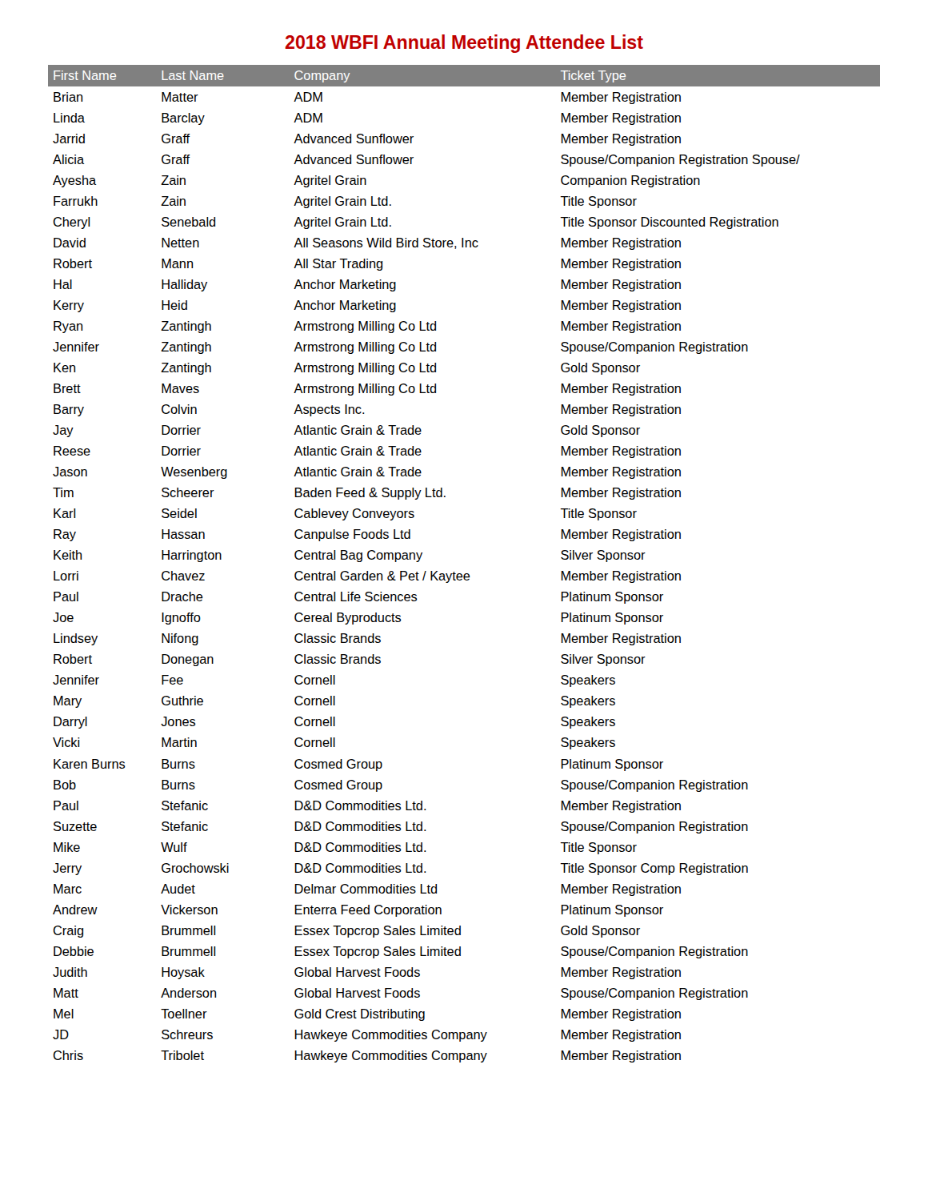2018 WBFI Annual Meeting Attendee List
| First Name | Last Name | Company | Ticket Type |
| --- | --- | --- | --- |
| Brian | Matter | ADM | Member Registration |
| Linda | Barclay | ADM | Member Registration |
| Jarrid | Graff | Advanced Sunflower | Member Registration |
| Alicia | Graff | Advanced Sunflower | Spouse/Companion Registration Spouse/ |
| Ayesha | Zain | Agritel Grain | Companion Registration |
| Farrukh | Zain | Agritel Grain Ltd. | Title Sponsor |
| Cheryl | Senebald | Agritel Grain Ltd. | Title Sponsor Discounted Registration |
| David | Netten | All Seasons Wild Bird Store, Inc | Member Registration |
| Robert | Mann | All Star Trading | Member Registration |
| Hal | Halliday | Anchor Marketing | Member Registration |
| Kerry | Heid | Anchor Marketing | Member Registration |
| Ryan | Zantingh | Armstrong Milling Co Ltd | Member Registration |
| Jennifer | Zantingh | Armstrong Milling Co Ltd | Spouse/Companion Registration |
| Ken | Zantingh | Armstrong Milling Co Ltd | Gold Sponsor |
| Brett | Maves | Armstrong Milling Co Ltd | Member Registration |
| Barry | Colvin | Aspects Inc. | Member Registration |
| Jay | Dorrier | Atlantic Grain & Trade | Gold Sponsor |
| Reese | Dorrier | Atlantic Grain & Trade | Member Registration |
| Jason | Wesenberg | Atlantic Grain & Trade | Member Registration |
| Tim | Scheerer | Baden Feed & Supply Ltd. | Member Registration |
| Karl | Seidel | Cablevey Conveyors | Title Sponsor |
| Ray | Hassan | Canpulse Foods Ltd | Member Registration |
| Keith | Harrington | Central Bag Company | Silver Sponsor |
| Lorri | Chavez | Central Garden & Pet / Kaytee | Member Registration |
| Paul | Drache | Central Life Sciences | Platinum Sponsor |
| Joe | Ignoffo | Cereal Byproducts | Platinum Sponsor |
| Lindsey | Nifong | Classic Brands | Member Registration |
| Robert | Donegan | Classic Brands | Silver Sponsor |
| Jennifer | Fee | Cornell | Speakers |
| Mary | Guthrie | Cornell | Speakers |
| Darryl | Jones | Cornell | Speakers |
| Vicki | Martin | Cornell | Speakers |
| Karen Burns | Burns | Cosmed Group | Platinum Sponsor |
| Bob | Burns | Cosmed Group | Spouse/Companion Registration |
| Paul | Stefanic | D&D Commodities Ltd. | Member Registration |
| Suzette | Stefanic | D&D Commodities Ltd. | Spouse/Companion Registration |
| Mike | Wulf | D&D Commodities Ltd. | Title Sponsor |
| Jerry | Grochowski | D&D Commodities Ltd. | Title Sponsor Comp Registration |
| Marc | Audet | Delmar Commodities Ltd | Member Registration |
| Andrew | Vickerson | Enterra Feed Corporation | Platinum Sponsor |
| Craig | Brummell | Essex Topcrop Sales Limited | Gold Sponsor |
| Debbie | Brummell | Essex Topcrop Sales Limited | Spouse/Companion Registration |
| Judith | Hoysak | Global Harvest Foods | Member Registration |
| Matt | Anderson | Global Harvest Foods | Spouse/Companion Registration |
| Mel | Toellner | Gold Crest Distributing | Member Registration |
| JD | Schreurs | Hawkeye Commodities Company | Member Registration |
| Chris | Tribolet | Hawkeye Commodities Company | Member Registration |